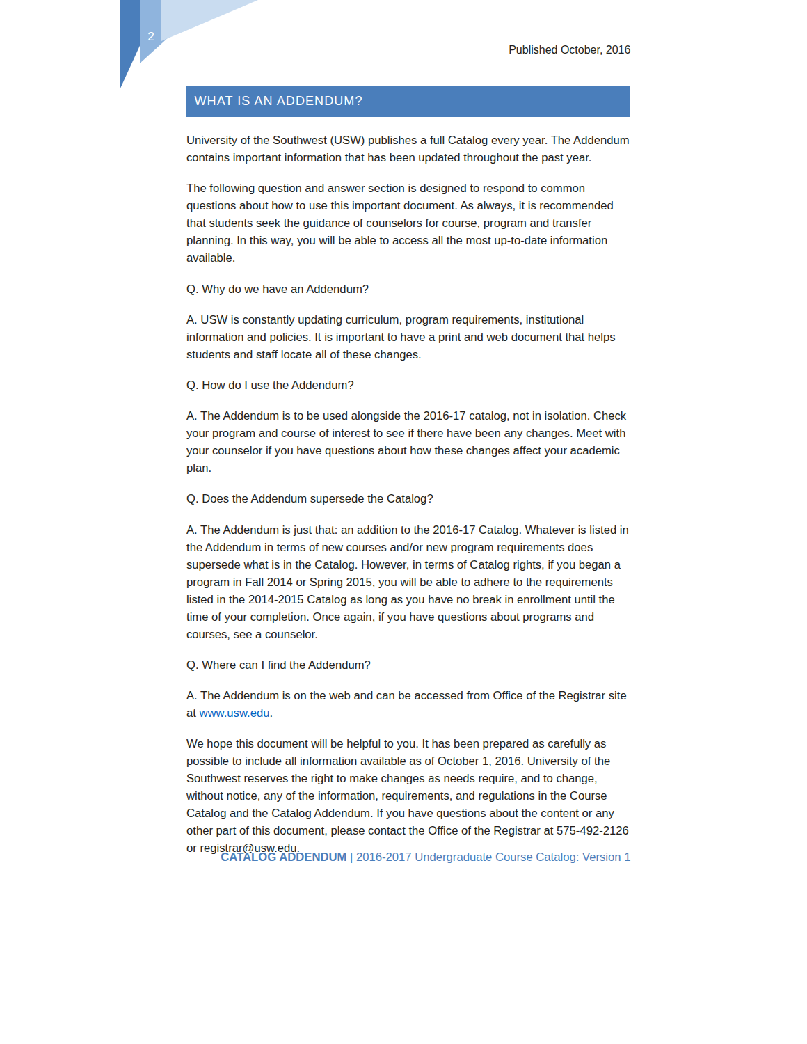2
Published October, 2016
WHAT IS AN ADDENDUM?
University of the Southwest (USW) publishes a full Catalog every year. The Addendum contains important information that has been updated throughout the past year.
The following question and answer section is designed to respond to common questions about how to use this important document. As always, it is recommended that students seek the guidance of counselors for course, program and transfer planning. In this way, you will be able to access all the most up-to-date information available.
Q. Why do we have an Addendum?
A. USW is constantly updating curriculum, program requirements, institutional information and policies. It is important to have a print and web document that helps students and staff locate all of these changes.
Q. How do I use the Addendum?
A. The Addendum is to be used alongside the 2016-17 catalog, not in isolation. Check your program and course of interest to see if there have been any changes. Meet with your counselor if you have questions about how these changes affect your academic plan.
Q. Does the Addendum supersede the Catalog?
A. The Addendum is just that: an addition to the 2016-17 Catalog. Whatever is listed in the Addendum in terms of new courses and/or new program requirements does supersede what is in the Catalog. However, in terms of Catalog rights, if you began a program in Fall 2014 or Spring 2015, you will be able to adhere to the requirements listed in the 2014-2015 Catalog as long as you have no break in enrollment until the time of your completion. Once again, if you have questions about programs and courses, see a counselor.
Q. Where can I find the Addendum?
A. The Addendum is on the web and can be accessed from Office of the Registrar site at www.usw.edu.
We hope this document will be helpful to you. It has been prepared as carefully as possible to include all information available as of October 1, 2016. University of the Southwest reserves the right to make changes as needs require, and to change, without notice, any of the information, requirements, and regulations in the Course Catalog and the Catalog Addendum. If you have questions about the content or any other part of this document, please contact the Office of the Registrar at 575-492-2126 or registrar@usw.edu.
CATALOG ADDENDUM | 2016-2017 Undergraduate Course Catalog: Version 1